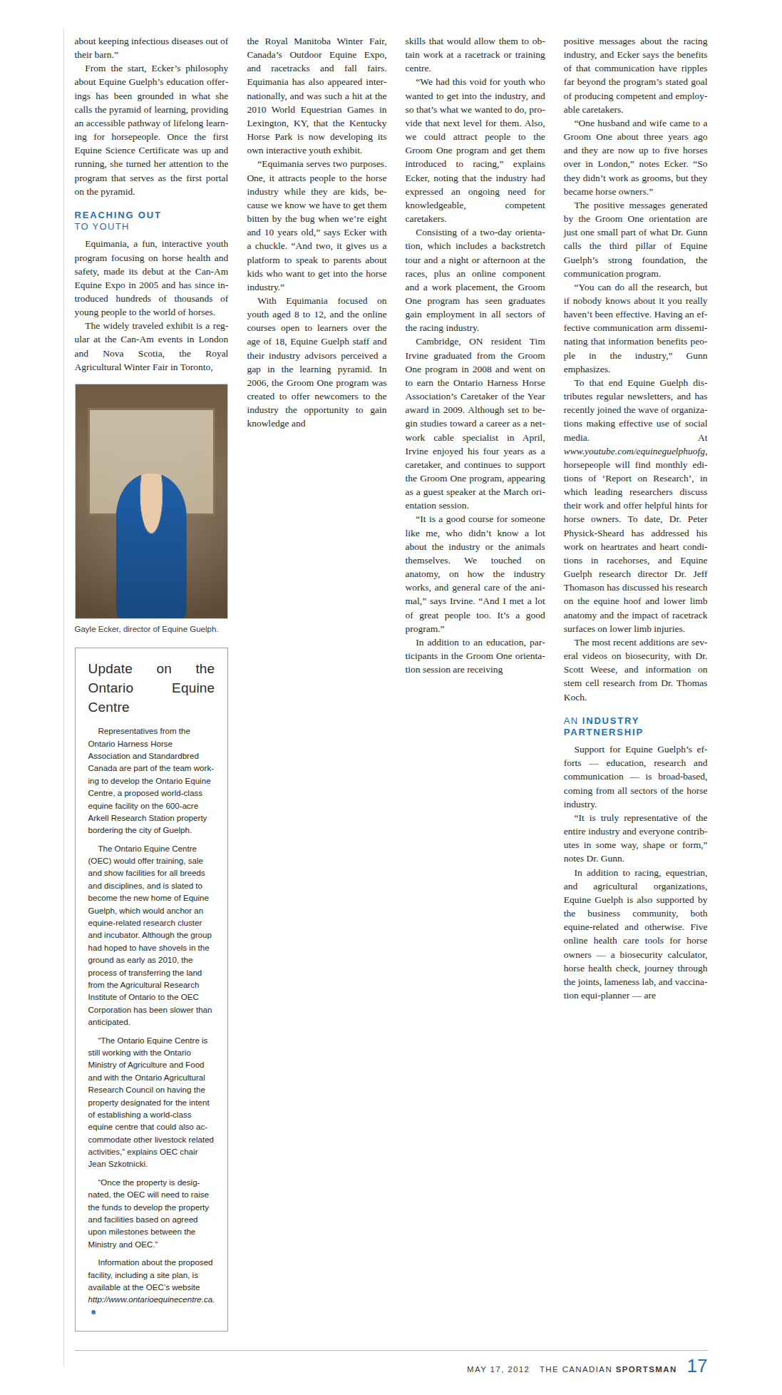about keeping infectious diseases out of their barn.”
From the start, Ecker’s philosophy about Equine Guelph’s education offerings has been grounded in what she calls the pyramid of learning, providing an accessible pathway of lifelong learning for horsepeople. Once the first Equine Science Certificate was up and running, she turned her attention to the program that serves as the first portal on the pyramid.
Reaching out
to youth
Equimania, a fun, interactive youth program focusing on horse health and safety, made its debut at the Can-Am Equine Expo in 2005 and has since introduced hundreds of thousands of young people to the world of horses.
The widely traveled exhibit is a regular at the Can-Am events in London and Nova Scotia, the Royal Agricultural Winter Fair in Toronto,
Gayle Ecker, director of Equine Guelph.
Update on the Ontario Equine Centre
Representatives from the Ontario Harness Horse Association and Standardbred Canada are part of the team working to develop the Ontario Equine Centre, a proposed world-class equine facility on the 600-acre Arkell Research Station property bordering the city of Guelph.
The Ontario Equine Centre (OEC) would offer training, sale and show facilities for all breeds and disciplines, and is slated to become the new home of Equine Guelph, which would anchor an equine-related research cluster and incubator. Although the group had hoped to have shovels in the ground as early as 2010, the process of transferring the land from the Agricultural Research Institute of Ontario to the OEC Corporation has been slower than anticipated.
“The Ontario Equine Centre is still working with the Ontario Ministry of Agriculture and Food and with the Ontario Agricultural Research Council on having the property designated for the intent of establishing a world-class equine centre that could also accommodate other livestock related activities,” explains OEC chair Jean Szkotnicki.
“Once the property is designated, the OEC will need to raise the funds to develop the property and facilities based on agreed upon milestones between the Ministry and OEC.”
Information about the proposed facility, including a site plan, is available at the OEC’s website http://www.ontarioequinecentre.ca.
the Royal Manitoba Winter Fair, Canada’s Outdoor Equine Expo, and racetracks and fall fairs. Equimania has also appeared internationally, and was such a hit at the 2010 World Equestrian Games in Lexington, KY, that the Kentucky Horse Park is now developing its own interactive youth exhibit.
“Equimania serves two purposes. One, it attracts people to the horse industry while they are kids, because we know we have to get them bitten by the bug when we’re eight and 10 years old,” says Ecker with a chuckle. “And two, it gives us a platform to speak to parents about kids who want to get into the horse industry.”
With Equimania focused on youth aged 8 to 12, and the online courses open to learners over the age of 18, Equine Guelph staff and their industry advisors perceived a gap in the learning pyramid. In 2006, the Groom One program was created to offer newcomers to the industry the opportunity to gain knowledge and
skills that would allow them to obtain work at a racetrack or training centre.
“We had this void for youth who wanted to get into the industry, and so that’s what we wanted to do, provide that next level for them. Also, we could attract people to the Groom One program and get them introduced to racing,” explains Ecker, noting that the industry had expressed an ongoing need for knowledgeable, competent caretakers.
Consisting of a two-day orientation, which includes a backstretch tour and a night or afternoon at the races, plus an online component and a work placement, the Groom One program has seen graduates gain employment in all sectors of the racing industry.
Cambridge, ON resident Tim Irvine graduated from the Groom One program in 2008 and went on to earn the Ontario Harness Horse Association’s Caretaker of the Year award in 2009. Although set to begin studies toward a career as a network cable specialist in April, Irvine enjoyed his four years as a caretaker, and continues to support the Groom One program, appearing as a guest speaker at the March orientation session.
“It is a good course for someone like me, who didn’t know a lot about the industry or the animals themselves. We touched on anatomy, on how the industry works, and general care of the animal,” says Irvine. “And I met a lot of great people too. It’s a good program.”
In addition to an education, participants in the Groom One orientation session are receiving
positive messages about the racing industry, and Ecker says the benefits of that communication have ripples far beyond the program’s stated goal of producing competent and employable caretakers.
“One husband and wife came to a Groom One about three years ago and they are now up to five horses over in London,” notes Ecker. “So they didn’t work as grooms, but they became horse owners.”
The positive messages generated by the Groom One orientation are just one small part of what Dr. Gunn calls the third pillar of Equine Guelph’s strong foundation, the communication program.
“You can do all the research, but if nobody knows about it you really haven’t been effective. Having an effective communication arm disseminating that information benefits people in the industry,” Gunn emphasizes.
To that end Equine Guelph distributes regular newsletters, and has recently joined the wave of organizations making effective use of social media. At www.youtube.com/equineguelphuofg, horsepeople will find monthly editions of ‘Report on Research’, in which leading researchers discuss their work and offer helpful hints for horse owners. To date, Dr. Peter Physick-Sheard has addressed his work on heartrates and heart conditions in racehorses, and Equine Guelph research director Dr. Jeff Thomason has discussed his research on the equine hoof and lower limb anatomy and the impact of racetrack surfaces on lower limb injuries.
The most recent additions are several videos on biosecurity, with Dr. Scott Weese, and information on stem cell research from Dr. Thomas Koch.
An industry
partnership
Support for Equine Guelph’s efforts — education, research and communication — is broad-based, coming from all sectors of the horse industry.
“It is truly representative of the entire industry and everyone contributes in some way, shape or form,” notes Dr. Gunn.
In addition to racing, equestrian, and agricultural organizations, Equine Guelph is also supported by the business community, both equine-related and otherwise. Five online health care tools for horse owners — a biosecurity calculator, horse health check, journey through the joints, lameness lab, and vaccination equi-planner — are
May 17, 2012 The Canadian Sportsman
17